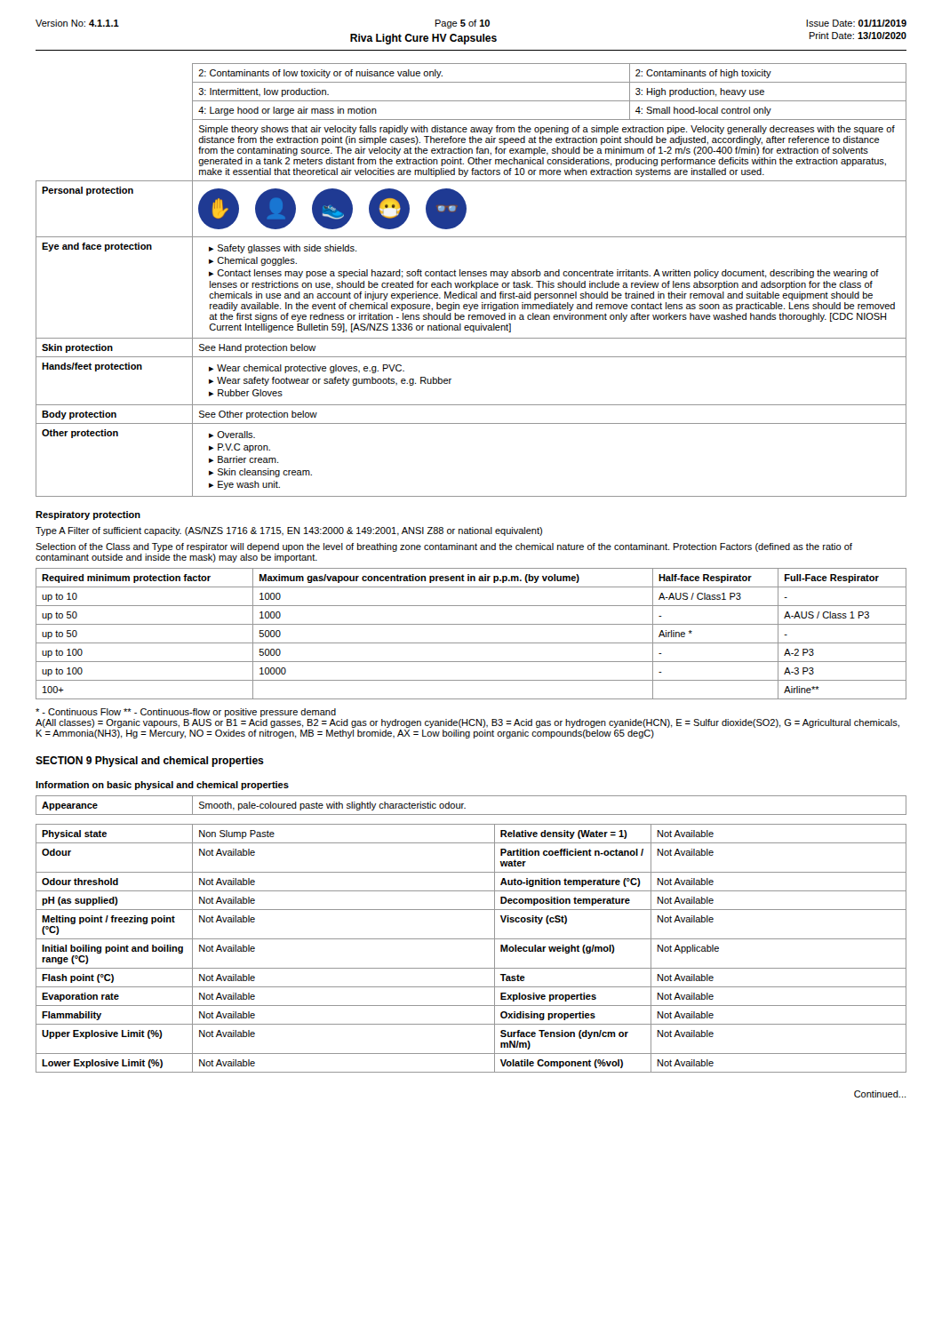Version No: 4.1.1.1
Page 5 of 10
Issue Date: 01/11/2019
Riva Light Cure HV Capsules
Print Date: 13/10/2020
| | 2: Contaminants of low toxicity or of nuisance value only. | 2: Contaminants of high toxicity |
| 3: Intermittent, low production. | 3: High production, heavy use |
| 4: Large hood or large air mass in motion | 4: Small hood-local control only |
| Simple theory shows that air velocity falls rapidly with distance away from the opening of a simple extraction pipe. Velocity generally decreases with the square of distance from the extraction point (in simple cases). Therefore the air speed at the extraction point should be adjusted, accordingly, after reference to distance from the contaminating source. The air velocity at the extraction fan, for example, should be a minimum of 1-2 m/s (200-400 f/min) for extraction of solvents generated in a tank 2 meters distant from the extraction point. Other mechanical considerations, producing performance deficits within the extraction apparatus, make it essential that theoretical air velocities are multiplied by factors of 10 or more when extraction systems are installed or used. |
| Personal protection | ✋ 👤 👟 😷 👓 |
| Eye and face protection | Safety glasses with side shields. Chemical goggles. Contact lenses may pose a special hazard; soft contact lenses may absorb and concentrate irritants. A written policy document, describing the wearing of lenses or restrictions on use, should be created for each workplace or task. This should include a review of lens absorption and adsorption for the class of chemicals in use and an account of injury experience. Medical and first-aid personnel should be trained in their removal and suitable equipment should be readily available. In the event of chemical exposure, begin eye irrigation immediately and remove contact lens as soon as practicable. Lens should be removed at the first signs of eye redness or irritation - lens should be removed in a clean environment only after workers have washed hands thoroughly. [CDC NIOSH Current Intelligence Bulletin 59], [AS/NZS 1336 or national equivalent] |
| Skin protection | See Hand protection below |
| Hands/feet protection | Wear chemical protective gloves, e.g. PVC. Wear safety footwear or safety gumboots, e.g. Rubber Rubber Gloves |
| Body protection | See Other protection below |
| Other protection | Overalls. P.V.C apron. Barrier cream. Skin cleansing cream. Eye wash unit. |
Respiratory protection
Type A Filter of sufficient capacity. (AS/NZS 1716 & 1715, EN 143:2000 & 149:2001, ANSI Z88 or national equivalent)
Selection of the Class and Type of respirator will depend upon the level of breathing zone contaminant and the chemical nature of the contaminant. Protection Factors (defined as the ratio of contaminant outside and inside the mask) may also be important.
| Required minimum protection factor | Maximum gas/vapour concentration present in air p.p.m. (by volume) | Half-face Respirator | Full-Face Respirator |
| --- | --- | --- | --- |
| up to 10 | 1000 | A-AUS / Class1 P3 | - |
| up to 50 | 1000 | - | A-AUS / Class 1 P3 |
| up to 50 | 5000 | Airline * | - |
| up to 100 | 5000 | - | A-2 P3 |
| up to 100 | 10000 | - | A-3 P3 |
| 100+ | | | Airline** |
* - Continuous Flow ** - Continuous-flow or positive pressure demand
A(All classes) = Organic vapours, B AUS or B1 = Acid gasses, B2 = Acid gas or hydrogen cyanide(HCN), B3 = Acid gas or hydrogen cyanide(HCN), E = Sulfur dioxide(SO2), G = Agricultural chemicals, K = Ammonia(NH3), Hg = Mercury, NO = Oxides of nitrogen, MB = Methyl bromide, AX = Low boiling point organic compounds(below 65 degC)
SECTION 9 Physical and chemical properties
Information on basic physical and chemical properties
| Appearance | Smooth, pale-coloured paste with slightly characteristic odour. |
| Physical state | Non Slump Paste | Relative density (Water = 1) | Not Available |
| Odour | Not Available | Partition coefficient n-octanol / water | Not Available |
| Odour threshold | Not Available | Auto-ignition temperature (°C) | Not Available |
| pH (as supplied) | Not Available | Decomposition temperature | Not Available |
| Melting point / freezing point (°C) | Not Available | Viscosity (cSt) | Not Available |
| Initial boiling point and boiling range (°C) | Not Available | Molecular weight (g/mol) | Not Applicable |
| Flash point (°C) | Not Available | Taste | Not Available |
| Evaporation rate | Not Available | Explosive properties | Not Available |
| Flammability | Not Available | Oxidising properties | Not Available |
| Upper Explosive Limit (%) | Not Available | Surface Tension (dyn/cm or mN/m) | Not Available |
| Lower Explosive Limit (%) | Not Available | Volatile Component (%vol) | Not Available |
Continued...